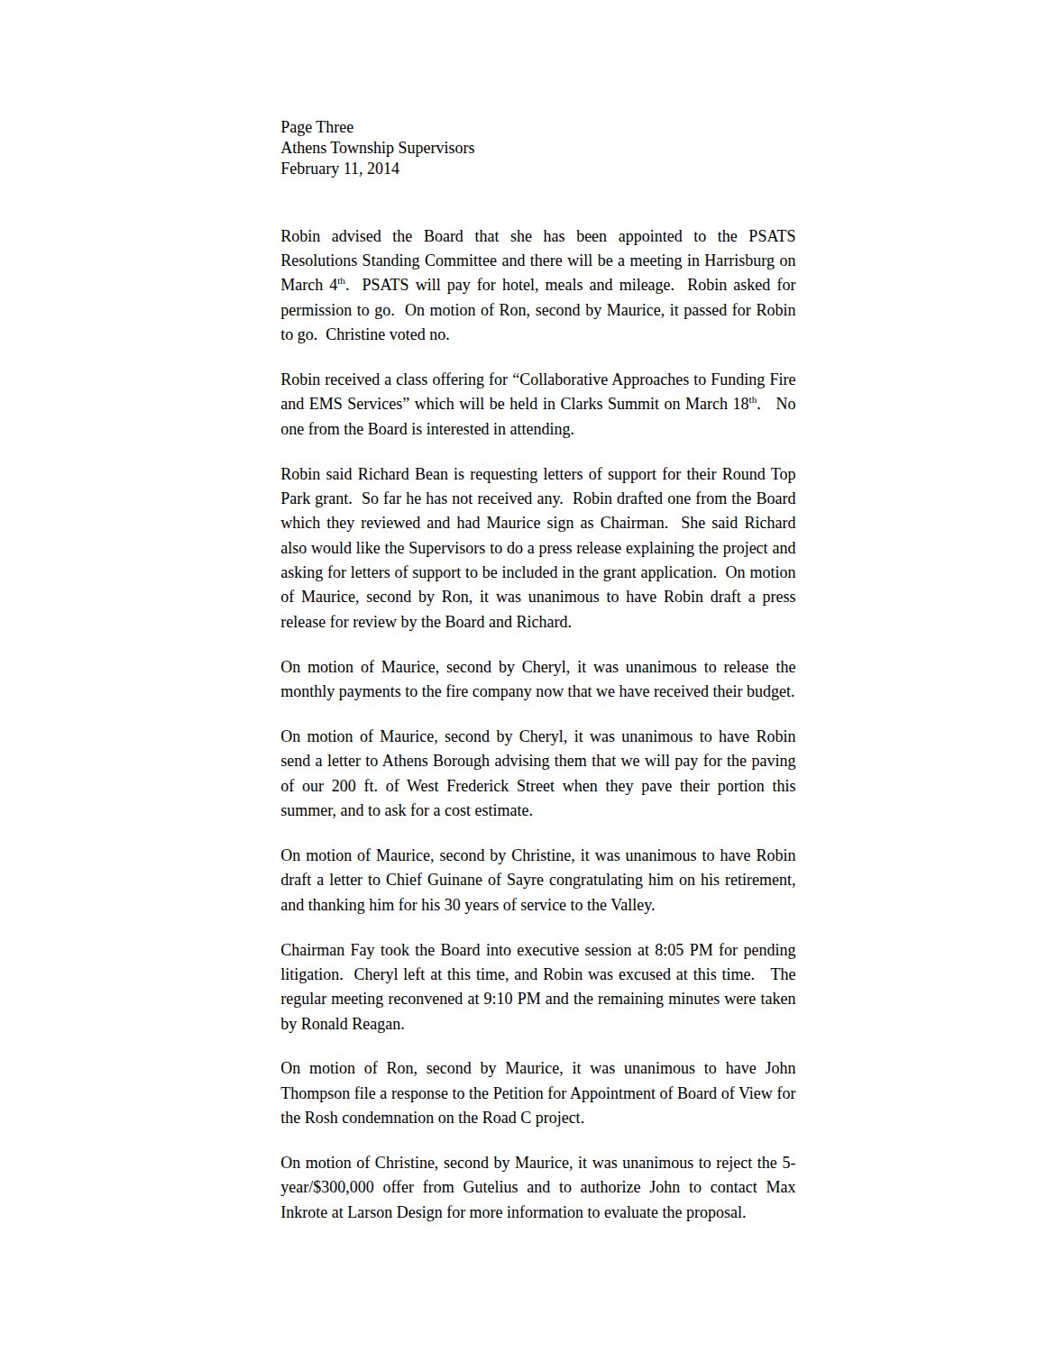Page Three
Athens Township Supervisors
February 11, 2014
Robin advised the Board that she has been appointed to the PSATS Resolutions Standing Committee and there will be a meeting in Harrisburg on March 4th. PSATS will pay for hotel, meals and mileage. Robin asked for permission to go. On motion of Ron, second by Maurice, it passed for Robin to go. Christine voted no.
Robin received a class offering for “Collaborative Approaches to Funding Fire and EMS Services” which will be held in Clarks Summit on March 18th. No one from the Board is interested in attending.
Robin said Richard Bean is requesting letters of support for their Round Top Park grant. So far he has not received any. Robin drafted one from the Board which they reviewed and had Maurice sign as Chairman. She said Richard also would like the Supervisors to do a press release explaining the project and asking for letters of support to be included in the grant application. On motion of Maurice, second by Ron, it was unanimous to have Robin draft a press release for review by the Board and Richard.
On motion of Maurice, second by Cheryl, it was unanimous to release the monthly payments to the fire company now that we have received their budget.
On motion of Maurice, second by Cheryl, it was unanimous to have Robin send a letter to Athens Borough advising them that we will pay for the paving of our 200 ft. of West Frederick Street when they pave their portion this summer, and to ask for a cost estimate.
On motion of Maurice, second by Christine, it was unanimous to have Robin draft a letter to Chief Guinane of Sayre congratulating him on his retirement, and thanking him for his 30 years of service to the Valley.
Chairman Fay took the Board into executive session at 8:05 PM for pending litigation. Cheryl left at this time, and Robin was excused at this time. The regular meeting reconvened at 9:10 PM and the remaining minutes were taken by Ronald Reagan.
On motion of Ron, second by Maurice, it was unanimous to have John Thompson file a response to the Petition for Appointment of Board of View for the Rosh condemnation on the Road C project.
On motion of Christine, second by Maurice, it was unanimous to reject the 5-year/$300,000 offer from Gutelius and to authorize John to contact Max Inkrote at Larson Design for more information to evaluate the proposal.